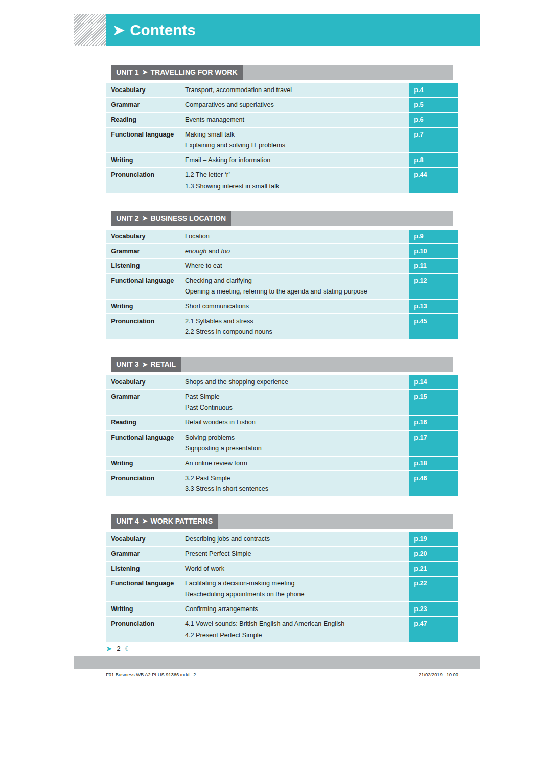➤
Contents
| UNIT 1 ➤ TRAVELLING FOR WORK |
| Vocabulary | Transport, accommodation and travel | p.4 |
| Grammar | Comparatives and superlatives | p.5 |
| Reading | Events management | p.6 |
| Functional language | Making small talk Explaining and solving IT problems | p.7 |
| Writing | Email – Asking for information | p.8 |
| Pronunciation | 1.2 The letter ‘r’ 1.3 Showing interest in small talk | p.44 |
| UNIT 2 ➤ BUSINESS LOCATION |
| Vocabulary | Location | p.9 |
| Grammar | enough and too | p.10 |
| Listening | Where to eat | p.11 |
| Functional language | Checking and clarifying Opening a meeting, referring to the agenda and stating purpose | p.12 |
| Writing | Short communications | p.13 |
| Pronunciation | 2.1 Syllables and stress 2.2 Stress in compound nouns | p.45 |
| UNIT 3 ➤ RETAIL |
| Vocabulary | Shops and the shopping experience | p.14 |
| Grammar | Past Simple Past Continuous | p.15 |
| Reading | Retail wonders in Lisbon | p.16 |
| Functional language | Solving problems Signposting a presentation | p.17 |
| Writing | An online review form | p.18 |
| Pronunciation | 3.2 Past Simple 3.3 Stress in short sentences | p.46 |
| UNIT 4 ➤ WORK PATTERNS |
| Vocabulary | Describing jobs and contracts | p.19 |
| Grammar | Present Perfect Simple | p.20 |
| Listening | World of work | p.21 |
| Functional language | Facilitating a decision-making meeting Rescheduling appointments on the phone | p.22 |
| Writing | Confirming arrangements | p.23 |
| Pronunciation | 4.1 Vowel sounds: British English and American English 4.2 Present Perfect Simple | p.47 |
➤ 2 ☾
F01 Business WB A2 PLUS 91386.indd 2 21/02/2019 10:00